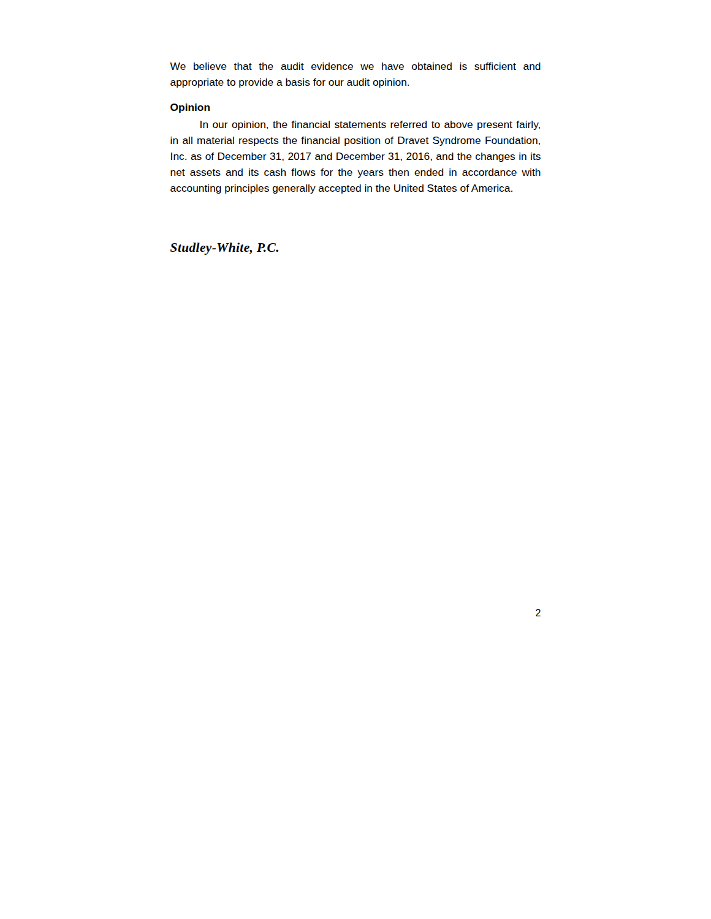We believe that the audit evidence we have obtained is sufficient and appropriate to provide a basis for our audit opinion.
Opinion
In our opinion, the financial statements referred to above present fairly, in all material respects the financial position of Dravet Syndrome Foundation, Inc. as of December 31, 2017 and December 31, 2016, and the changes in its net assets and its cash flows for the years then ended in accordance with accounting principles generally accepted in the United States of America.
Studley-White, P.C.
2